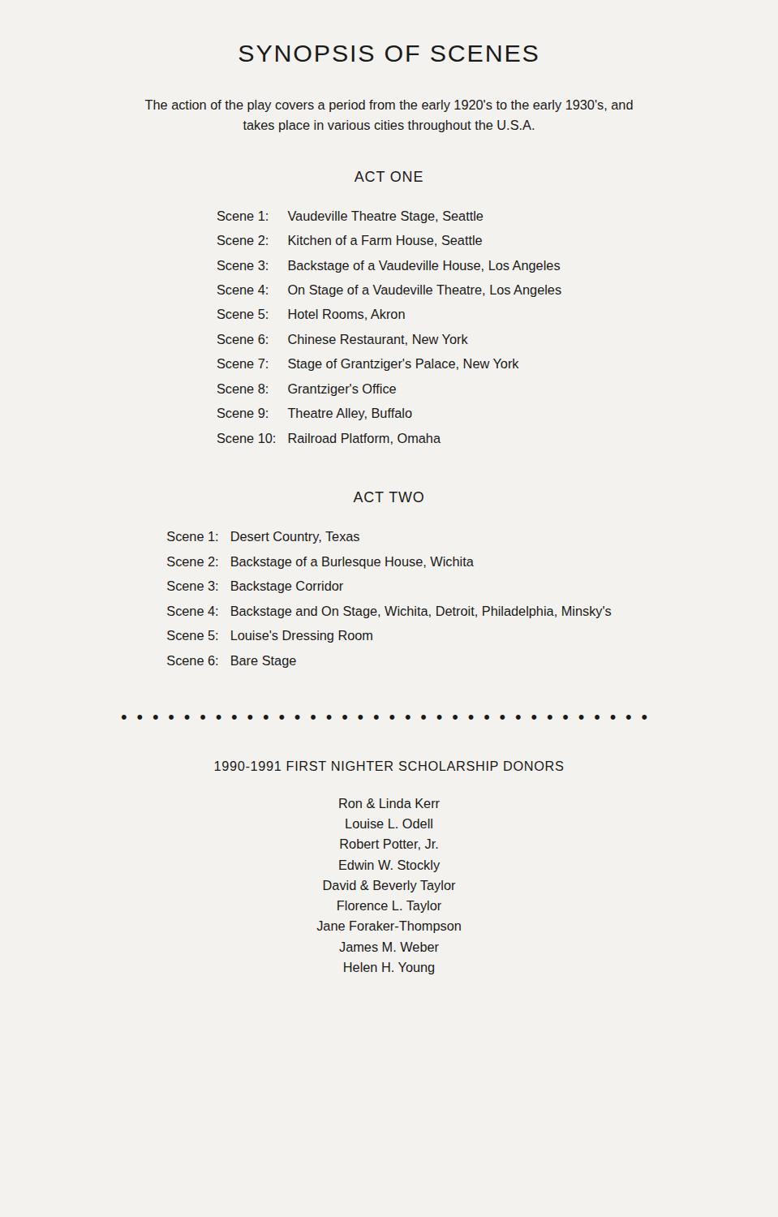SYNOPSIS OF SCENES
The action of the play covers a period from the early 1920's to the early 1930's, and takes place in various cities throughout the U.S.A.
ACT ONE
| Scene 1: | Vaudeville Theatre Stage, Seattle |
| Scene 2: | Kitchen of a Farm House, Seattle |
| Scene 3: | Backstage of a Vaudeville House, Los Angeles |
| Scene 4: | On Stage of a Vaudeville Theatre, Los Angeles |
| Scene 5: | Hotel Rooms, Akron |
| Scene 6: | Chinese Restaurant, New York |
| Scene 7: | Stage of Grantziger's Palace, New York |
| Scene 8: | Grantziger's Office |
| Scene 9: | Theatre Alley, Buffalo |
| Scene 10: | Railroad Platform, Omaha |
ACT TWO
| Scene 1: | Desert Country, Texas |
| Scene 2: | Backstage of a Burlesque House, Wichita |
| Scene 3: | Backstage Corridor |
| Scene 4: | Backstage and On Stage, Wichita, Detroit, Philadelphia, Minsky's |
| Scene 5: | Louise's Dressing Room |
| Scene 6: | Bare Stage |
••••••••••••••••••••••••••••••••••
1990-1991 FIRST NIGHTER SCHOLARSHIP DONORS
Ron & Linda Kerr
Louise L. Odell
Robert Potter, Jr.
Edwin W. Stockly
David & Beverly Taylor
Florence L. Taylor
Jane Foraker-Thompson
James M. Weber
Helen H. Young